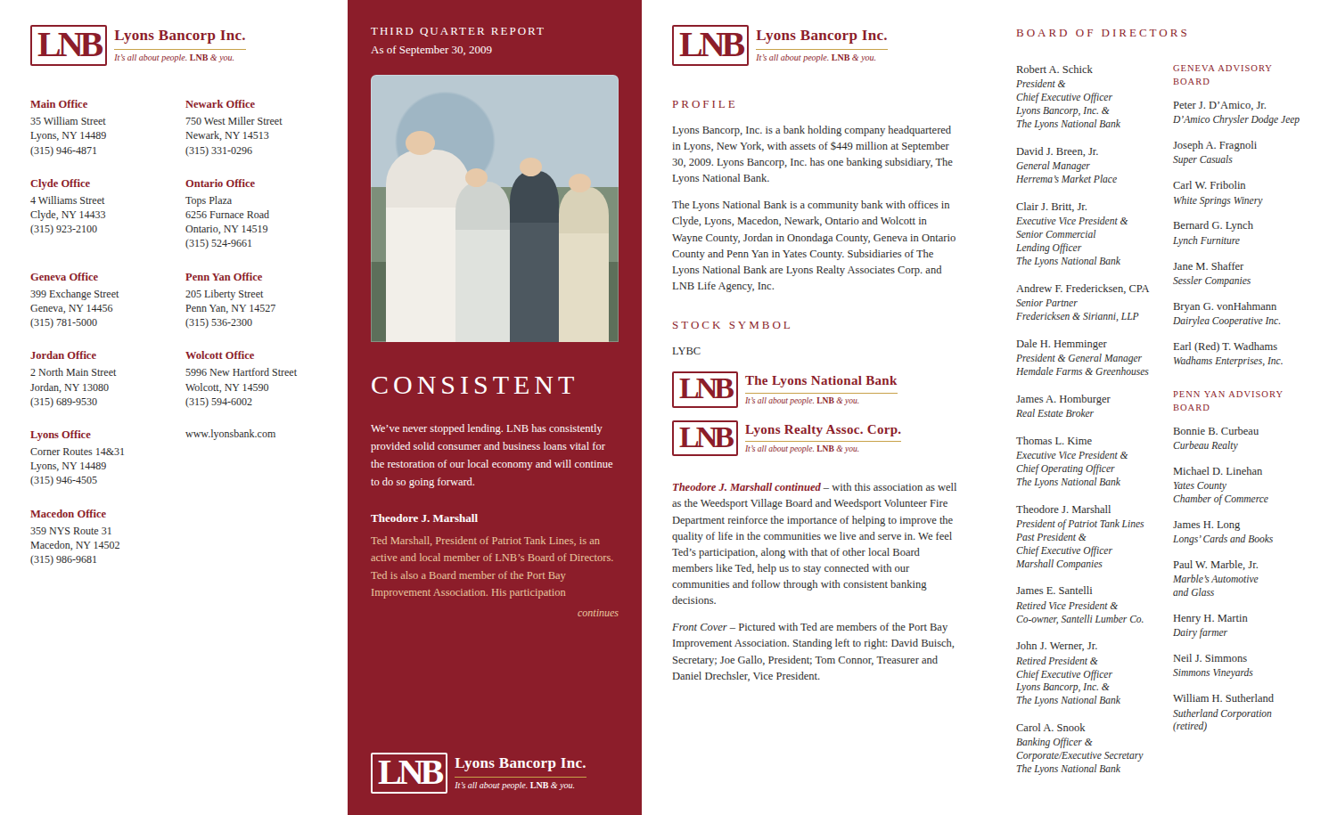LNB
Lyons Bancorp Inc.
It’s all about people. LNB & you.
Main Office
35 William Street
Lyons, NY 14489
(315) 946-4871
Newark Office
750 West Miller Street
Newark, NY 14513
(315) 331-0296
Clyde Office
4 Williams Street
Clyde, NY 14433
(315) 923-2100
Ontario Office
Tops Plaza
6256 Furnace Road
Ontario, NY 14519
(315) 524-9661
Geneva Office
399 Exchange Street
Geneva, NY 14456
(315) 781-5000
Penn Yan Office
205 Liberty Street
Penn Yan, NY 14527
(315) 536-2300
Jordan Office
2 North Main Street
Jordan, NY 13080
(315) 689-9530
Wolcott Office
5996 New Hartford Street
Wolcott, NY 14590
(315) 594-6002
Lyons Office
Corner Routes 14&31
Lyons, NY 14489
(315) 946-4505
www.lyonsbank.com
Macedon Office
359 NYS Route 31
Macedon, NY 14502
(315) 986-9681
Third Quarter Report
As of September 30, 2009
CONSISTENT
We’ve never stopped lending. LNB has consistently provided solid consumer and business loans vital for the restoration of our local economy and will continue to do so going forward.
Theodore J. Marshall
Ted Marshall, President of Patriot Tank Lines, is an active and local member of LNB’s Board of Directors. Ted is also a Board member of the Port Bay Improvement Association. His participation
continues
LNB
Lyons Bancorp Inc.
It’s all about people. LNB & you.
LNB
Lyons Bancorp Inc.
It’s all about people. LNB & you.
Profile
Lyons Bancorp, Inc. is a bank holding company headquartered in Lyons, New York, with assets of $449 million at September 30, 2009. Lyons Bancorp, Inc. has one banking subsidiary, The Lyons National Bank.
The Lyons National Bank is a community bank with offices in Clyde, Lyons, Macedon, Newark, Ontario and Wolcott in Wayne County, Jordan in Onondaga County, Geneva in Ontario County and Penn Yan in Yates County. Subsidiaries of The Lyons National Bank are Lyons Realty Associates Corp. and LNB Life Agency, Inc.
Stock Symbol
LYBC
LNB
The Lyons National Bank
It’s all about people. LNB & you.
LNB
Lyons Realty Assoc. Corp.
It’s all about people. LNB & you.
Theodore J. Marshall continued – with this association as well as the Weedsport Village Board and Weedsport Volunteer Fire Department reinforce the importance of helping to improve the quality of life in the communities we live and serve in. We feel Ted’s participation, along with that of other local Board members like Ted, help us to stay connected with our communities and follow through with consistent banking decisions.
Front Cover – Pictured with Ted are members of the Port Bay Improvement Association. Standing left to right: David Buisch, Secretary; Joe Gallo, President; Tom Connor, Treasurer and Daniel Drechsler, Vice President.
Board of Directors
Robert A. Schick
President &
Chief Executive Officer
Lyons Bancorp, Inc. &
The Lyons National Bank
David J. Breen, Jr.
General Manager
Herrema’s Market Place
Clair J. Britt, Jr.
Executive Vice President &
Senior Commercial
Lending Officer
The Lyons National Bank
Andrew F. Fredericksen, CPA
Senior Partner
Fredericksen & Sirianni, LLP
Dale H. Hemminger
President & General Manager
Hemdale Farms & Greenhouses
James A. Homburger
Real Estate Broker
Thomas L. Kime
Executive Vice President &
Chief Operating Officer
The Lyons National Bank
Theodore J. Marshall
President of Patriot Tank Lines
Past President &
Chief Executive Officer
Marshall Companies
James E. Santelli
Retired Vice President &
Co-owner, Santelli Lumber Co.
John J. Werner, Jr.
Retired President &
Chief Executive Officer
Lyons Bancorp, Inc. &
The Lyons National Bank
Carol A. Snook
Banking Officer &
Corporate/Executive Secretary
The Lyons National Bank
Geneva Advisory Board
Peter J. D’Amico, Jr.
D’Amico Chrysler Dodge Jeep
Joseph A. Fragnoli
Super Casuals
Carl W. Fribolin
White Springs Winery
Bernard G. Lynch
Lynch Furniture
Jane M. Shaffer
Sessler Companies
Bryan G. vonHahmann
Dairylea Cooperative Inc.
Earl (Red) T. Wadhams
Wadhams Enterprises, Inc.
Penn Yan Advisory Board
Bonnie B. Curbeau
Curbeau Realty
Michael D. Linehan
Yates County
Chamber of Commerce
James H. Long
Longs’ Cards and Books
Paul W. Marble, Jr.
Marble’s Automotive
and Glass
Henry H. Martin
Dairy farmer
Neil J. Simmons
Simmons Vineyards
William H. Sutherland
Sutherland Corporation
(retired)